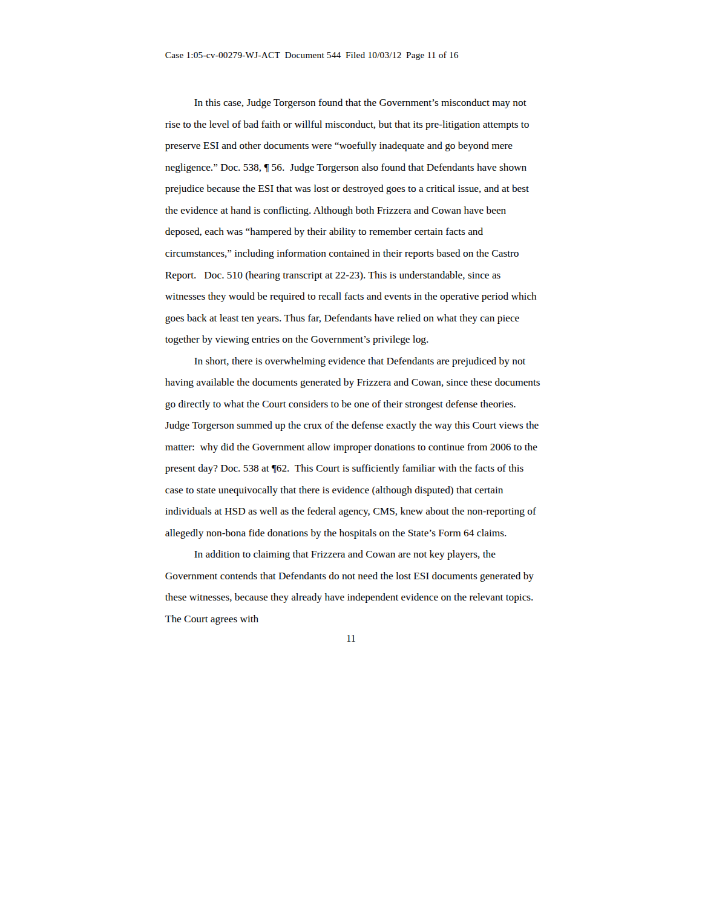Case 1:05-cv-00279-WJ-ACT Document 544 Filed 10/03/12 Page 11 of 16
In this case, Judge Torgerson found that the Government’s misconduct may not rise to the level of bad faith or willful misconduct, but that its pre-litigation attempts to preserve ESI and other documents were “woefully inadequate and go beyond mere negligence.” Doc. 538, ¶ 56. Judge Torgerson also found that Defendants have shown prejudice because the ESI that was lost or destroyed goes to a critical issue, and at best the evidence at hand is conflicting. Although both Frizzera and Cowan have been deposed, each was “hampered by their ability to remember certain facts and circumstances,” including information contained in their reports based on the Castro Report. Doc. 510 (hearing transcript at 22-23). This is understandable, since as witnesses they would be required to recall facts and events in the operative period which goes back at least ten years. Thus far, Defendants have relied on what they can piece together by viewing entries on the Government’s privilege log.
In short, there is overwhelming evidence that Defendants are prejudiced by not having available the documents generated by Frizzera and Cowan, since these documents go directly to what the Court considers to be one of their strongest defense theories. Judge Torgerson summed up the crux of the defense exactly the way this Court views the matter: why did the Government allow improper donations to continue from 2006 to the present day? Doc. 538 at ¶62. This Court is sufficiently familiar with the facts of this case to state unequivocally that there is evidence (although disputed) that certain individuals at HSD as well as the federal agency, CMS, knew about the non-reporting of allegedly non-bona fide donations by the hospitals on the State’s Form 64 claims.
In addition to claiming that Frizzera and Cowan are not key players, the Government contends that Defendants do not need the lost ESI documents generated by these witnesses, because they already have independent evidence on the relevant topics. The Court agrees with
11